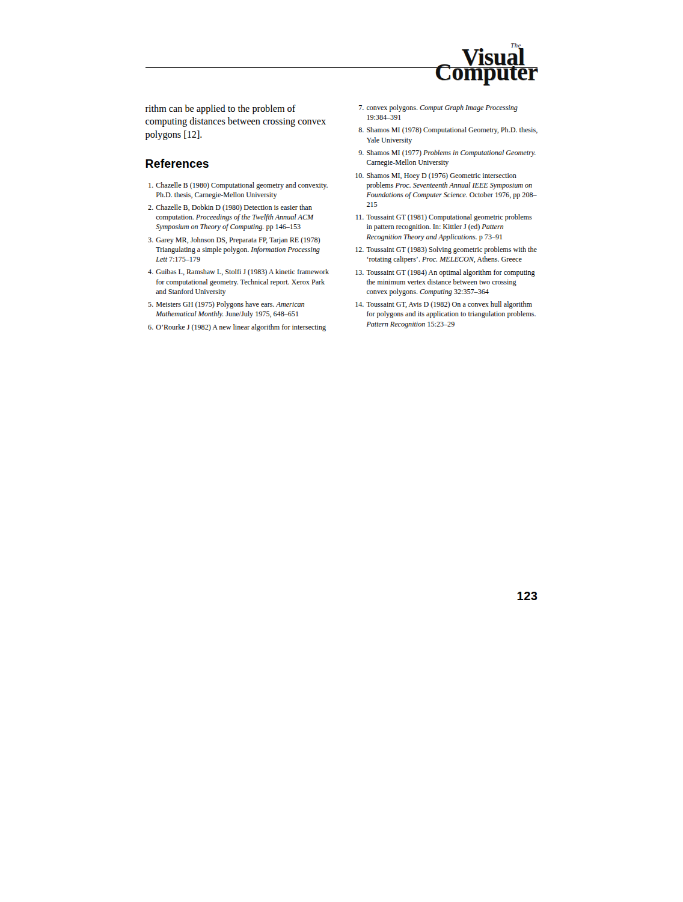The Visual Computer
rithm can be applied to the problem of computing distances between crossing convex polygons [12].
References
Chazelle B (1980) Computational geometry and convexity. Ph.D. thesis, Carnegie-Mellon University
Chazelle B, Dobkin D (1980) Detection is easier than computation. Proceedings of the Twelfth Annual ACM Symposium on Theory of Computing. pp 146–153
Garey MR, Johnson DS, Preparata FP, Tarjan RE (1978) Triangulating a simple polygon. Information Processing Lett 7:175–179
Guibas L, Ramshaw L, Stolfi J (1983) A kinetic framework for computational geometry. Technical report. Xerox Park and Stanford University
Meisters GH (1975) Polygons have ears. American Mathematical Monthly. June/July 1975, 648–651
O’Rourke J (1982) A new linear algorithm for intersecting
convex polygons. Comput Graph Image Processing 19:384–391
Shamos MI (1978) Computational Geometry, Ph.D. thesis, Yale University
Shamos MI (1977) Problems in Computational Geometry. Carnegie-Mellon University
Shamos MI, Hoey D (1976) Geometric intersection problems Proc. Seventeenth Annual IEEE Symposium on Foundations of Computer Science. October 1976, pp 208–215
Toussaint GT (1981) Computational geometric problems in pattern recognition. In: Kittler J (ed) Pattern Recognition Theory and Applications. p 73–91
Toussaint GT (1983) Solving geometric problems with the ‘rotating calipers’. Proc. MELECON, Athens. Greece
Toussaint GT (1984) An optimal algorithm for computing the minimum vertex distance between two crossing convex polygons. Computing 32:357–364
Toussaint GT, Avis D (1982) On a convex hull algorithm for polygons and its application to triangulation problems. Pattern Recognition 15:23–29
123